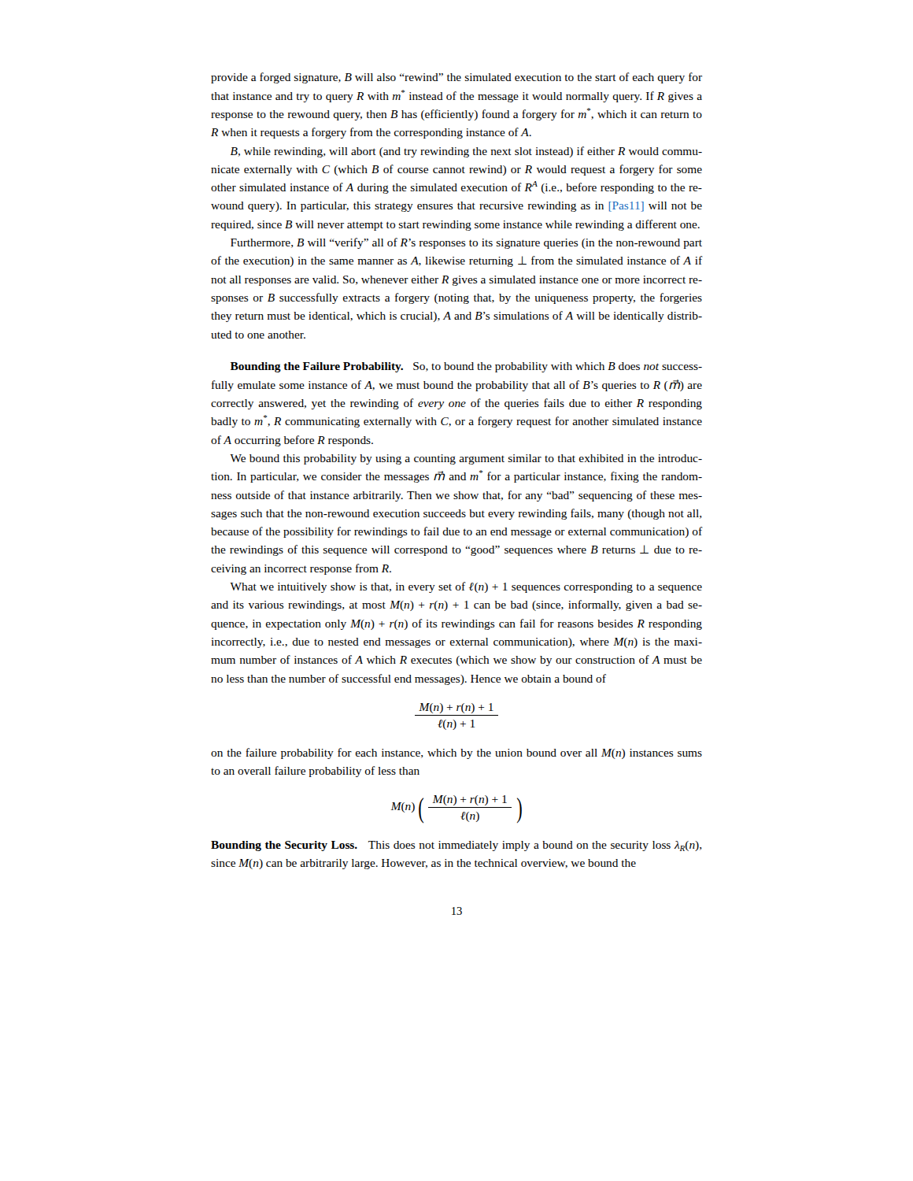provide a forged signature, B will also “rewind” the simulated execution to the start of each query for that instance and try to query R with m* instead of the message it would normally query. If R gives a response to the rewound query, then B has (efficiently) found a forgery for m*, which it can return to R when it requests a forgery from the corresponding instance of A.
B, while rewinding, will abort (and try rewinding the next slot instead) if either R would communicate externally with C (which B of course cannot rewind) or R would request a forgery for some other simulated instance of A during the simulated execution of RA (i.e., before responding to the rewound query). In particular, this strategy ensures that recursive rewinding as in [Pas11] will not be required, since B will never attempt to start rewinding some instance while rewinding a different one.
Furthermore, B will “verify” all of R’s responses to its signature queries (in the non-rewound part of the execution) in the same manner as A, likewise returning ⊥ from the simulated instance of A if not all responses are valid. So, whenever either R gives a simulated instance one or more incorrect responses or B successfully extracts a forgery (noting that, by the uniqueness property, the forgeries they return must be identical, which is crucial), A and B’s simulations of A will be identically distributed to one another.
Bounding the Failure Probability. So, to bound the probability with which B does not successfully emulate some instance of A, we must bound the probability that all of B’s queries to R (m⃗) are correctly answered, yet the rewinding of every one of the queries fails due to either R responding badly to m*, R communicating externally with C, or a forgery request for another simulated instance of A occurring before R responds.
We bound this probability by using a counting argument similar to that exhibited in the introduction. In particular, we consider the messages m⃗ and m* for a particular instance, fixing the randomness outside of that instance arbitrarily. Then we show that, for any “bad” sequencing of these messages such that the non-rewound execution succeeds but every rewinding fails, many (though not all, because of the possibility for rewindings to fail due to an end message or external communication) of the rewindings of this sequence will correspond to “good” sequences where B returns ⊥ due to receiving an incorrect response from R.
What we intuitively show is that, in every set of ℓ(n) + 1 sequences corresponding to a sequence and its various rewindings, at most M(n) + r(n) + 1 can be bad (since, informally, given a bad sequence, in expectation only M(n) + r(n) of its rewindings can fail for reasons besides R responding incorrectly, i.e., due to nested end messages or external communication), where M(n) is the maximum number of instances of A which R executes (which we show by our construction of A must be no less than the number of successful end messages). Hence we obtain a bound of
M(n) + r(n) + 1 ℓ(n) + 1
on the failure probability for each instance, which by the union bound over all M(n) instances sums to an overall failure probability of less than
M(n) ( M(n) + r(n) + 1 ℓ(n) )
Bounding the Security Loss. This does not immediately imply a bound on the security loss λR(n), since M(n) can be arbitrarily large. However, as in the technical overview, we bound the
13